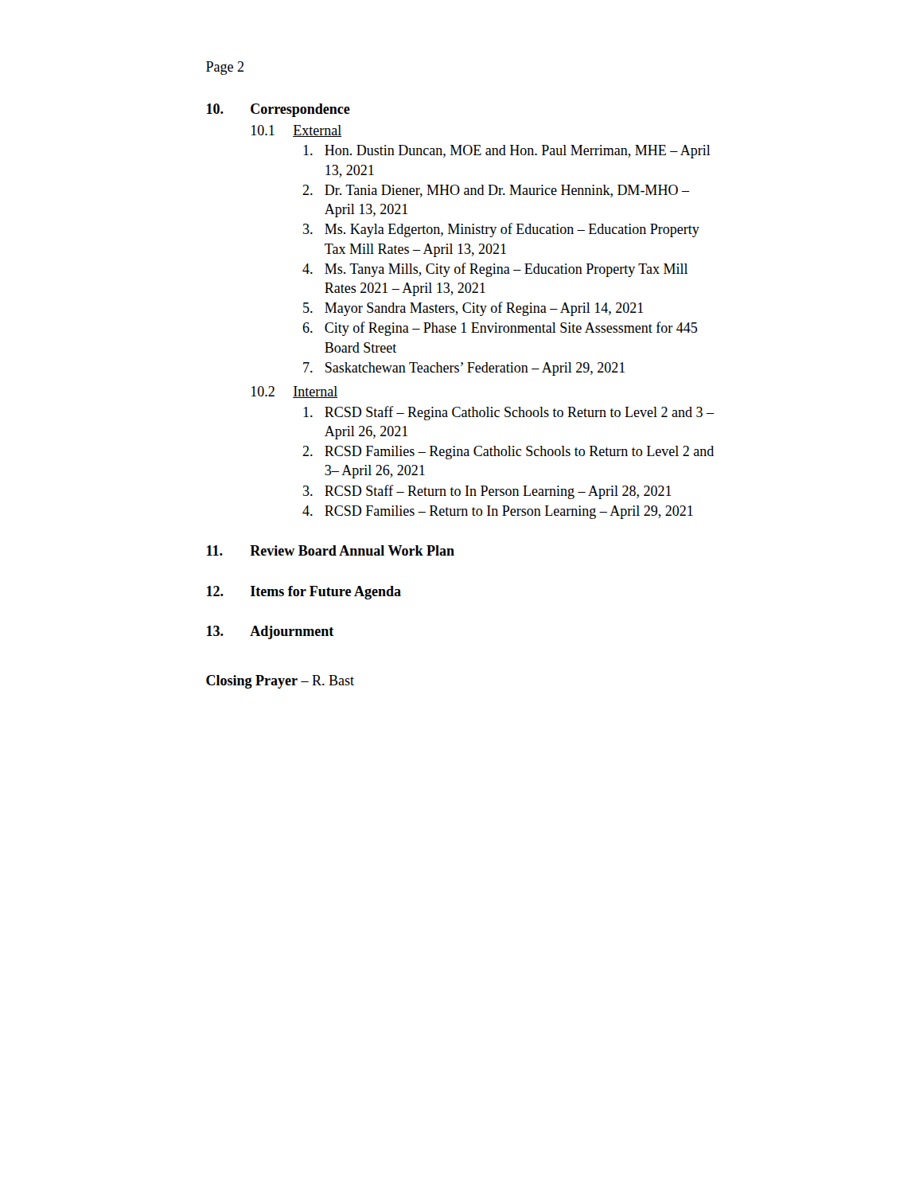Page 2
10. Correspondence
10.1 External
1. Hon. Dustin Duncan, MOE and Hon. Paul Merriman, MHE – April 13, 2021
2. Dr. Tania Diener, MHO and Dr. Maurice Hennink, DM-MHO – April 13, 2021
3. Ms. Kayla Edgerton, Ministry of Education – Education Property Tax Mill Rates – April 13, 2021
4. Ms. Tanya Mills, City of Regina – Education Property Tax Mill Rates 2021 – April 13, 2021
5. Mayor Sandra Masters, City of Regina – April 14, 2021
6. City of Regina – Phase 1 Environmental Site Assessment for 445 Board Street
7. Saskatchewan Teachers’ Federation – April 29, 2021
10.2 Internal
1. RCSD Staff – Regina Catholic Schools to Return to Level 2 and 3 – April 26, 2021
2. RCSD Families – Regina Catholic Schools to Return to Level 2 and 3– April 26, 2021
3. RCSD Staff – Return to In Person Learning – April 28, 2021
4. RCSD Families – Return to In Person Learning – April 29, 2021
11. Review Board Annual Work Plan
12. Items for Future Agenda
13. Adjournment
Closing Prayer – R. Bast